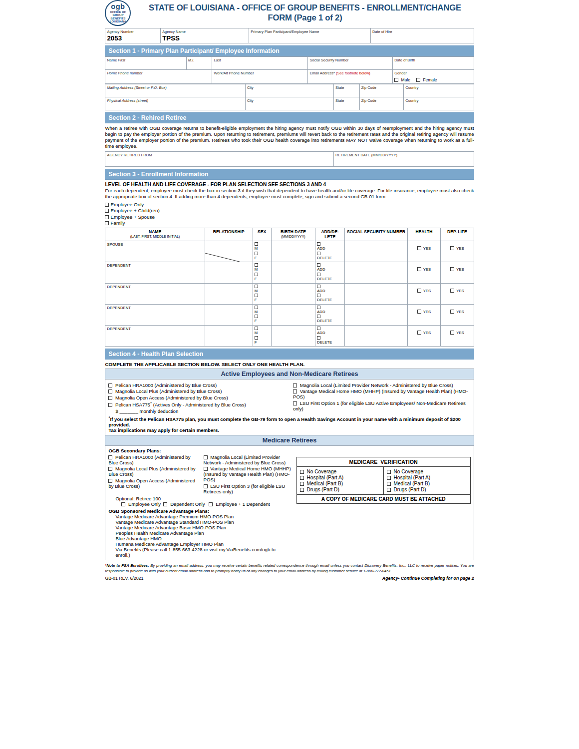ogb
OFFICE OF GROUP BENEFITS
LOUISIANA
STATE OF LOUISIANA - OFFICE OF GROUP BENEFITS - ENROLLMENT/CHANGE FORM (Page 1 of 2)
| Agency Number 2053 | Agency Name TPSS | Primary Plan Participant/Employee Name | Date of Hire |
Section 1 - Primary Plan Participant/ Employee Information
| Name First | M.I. | Last | Social Security Number | Date of Birth |
| Home Phone number | Work/Alt Phone Number | Email Address* (See footnote below) | Gender Male Female |
| Mailing Address (Street or P.O. Box) | City | State | Zip Code | Country |
| Physical Address (street) | City | State | Zip Code | Country |
Section 2 - Rehired Retiree
When a retiree with OGB coverage returns to benefit-eligible employment the hiring agency must notify OGB within 30 days of reemployment and the hiring agency must begin to pay the employer portion of the premium. Upon returning to retirement, premiums will revert back to the retirement rates and the original retiring agency will resume payment of the employer portion of the premium. Retirees who took their OGB health coverage into retirements MAY NOT waive coverage when returning to work as a full-time employee.
| AGENCY RETIRED FROM | RETIREMENT DATE (MM/DD/YYYY) |
Section 3 - Enrollment Information
LEVEL OF HEALTH AND LIFE COVERAGE - FOR PLAN SELECTION SEE SECTIONS 3 AND 4
For each dependent, employee must check the box in section 3 if they wish that dependent to have health and/or life coverage. For life insurance, employee must also check the appropriate box of section 4. If adding more than 4 dependents, employee must complete, sign and submit a second GB-01 form.
Employee Only Employee + Child(ren) Employee + Spouse Family
| NAME (LAST, FIRST, MIDDLE INITIAL) | RELATIONSHIP | SEX | BIRTH DATE (MM/DD/YYYY) | ADD/DE-LETE | SOCIAL SECURITY NUMBER | HEALTH | DEP. LIFE |
| --- | --- | --- | --- | --- | --- | --- | --- |
| SPOUSE | | M F | | ADD DELETE | | YES | YES |
| DEPENDENT | | M F | | ADD DELETE | | YES | YES |
| DEPENDENT | | M F | | ADD DELETE | | YES | YES |
| DEPENDENT | | M F | | ADD DELETE | | YES | YES |
| DEPENDENT | | M F | | ADD DELETE | | YES | YES |
Section 4 - Health Plan Selection
COMPLETE THE APPLICABLE SECTION BELOW. SELECT ONLY ONE HEALTH PLAN.
Active Employees and Non-Medicare Retirees
Pelican HRA1000 (Administered by Blue Cross) Magnolia Local Plus (Administered by Blue Cross) Magnolia Open Access (Administered by Blue Cross) Pelican HSA775* (Actives Only - Administered by Blue Cross) $ _______ monthly deduction
Magnolia Local (Limited Provider Network - Administered by Blue Cross) Vantage Medical Home HMO (MHHP) (Insured by Vantage Health Plan) (HMO-POS) LSU First Option 1 (for eligible LSU Active Employees/ Non-Medicare Retirees only)
*If you select the Pelican HSA775 plan, you must complete the GB-79 form to open a Health Savings Account in your name with a minimum deposit of $200 provided.
Tax implications may apply for certain members.
Medicare Retirees
OGB Secondary Plans:
Pelican HRA1000 (Administered by Blue Cross) Magnolia Local Plus (Administered by Blue Cross) Magnolia Open Access (Administered by Blue Cross)
Magnolia Local (Limited Provider Network - Administered by Blue Cross) Vantage Medical Home HMO (MHHP) (Insured by Vantage Health Plan) (HMO-POS) LSU First Option 3 (for eligible LSU Retirees only)
Optional: Retiree 100
Employee Only Dependent Only Employee + 1 Dependent
OGB Sponsored Medicare Advantage Plans:
Vantage Medicare Advantage Premium HMO-POS Plan
Vantage Medicare Advantage Standard HMO-POS Plan
Vantage Medicare Advantage Basic HMO-POS Plan
Peoples Health Medicare Advantage Plan
Blue Advantage HMO
Humana Medicare Advantage Employer HMO Plan
Via Benefits (Please call 1-855-663-4228 or visit my.ViaBenefits.com/ogb to enroll.)
MEDICARE VERIFICATION
No Coverage Hospital (Part A) Medical (Part B) Drugs (Part D)
No Coverage Hospital (Part A) Medical (Part B) Drugs (Part D)
A COPY OF MEDICARE CARD MUST BE ATTACHED
*Note to FSA Enrollees: By providing an email address, you may receive certain benefits-related correspondence through email unless you contact Discovery Benefits, Inc., LLC to receive paper notices. You are responsible to provide us with your current email address and to promptly notify us of any changes to your email address by calling customer service at 1-800-272-8451.
GB-01 REV. 6/2021
Agency- Continue Completing for on page 2